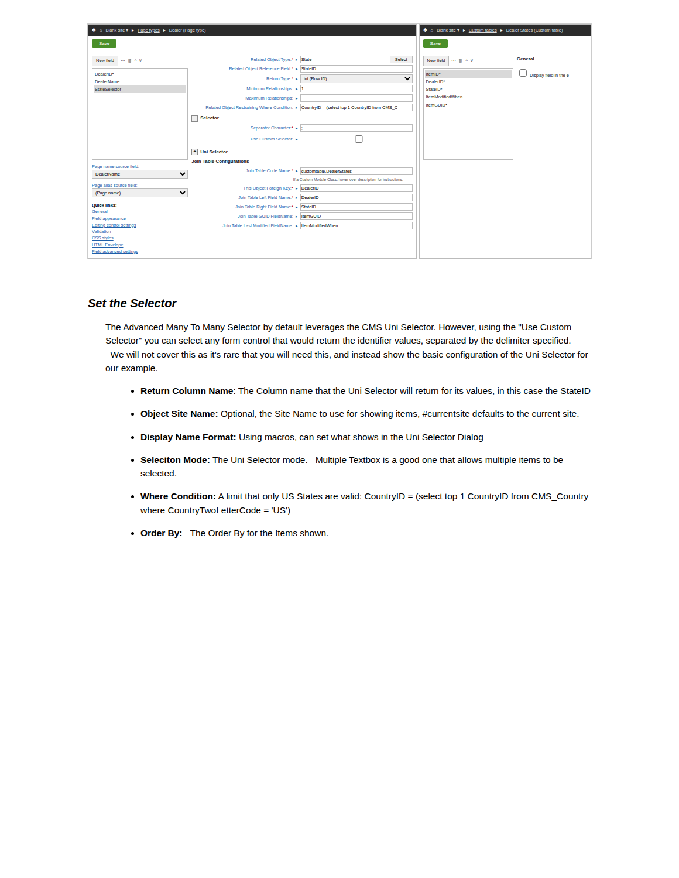❄ ⌂ Blank site ▾ ▸ Page types ▸ Dealer (Page type)
Save
New field ⋯ 🗑 ^ ∨
DealerID*
DealerName
StateSelector
Page name source field:
DealerName
Page alias source field:
(Page name)
Quick links: General Field appearance Editing control settings Validation CSS styles HTML Envelope Field advanced settings
Related Object Type:*
▸
Select
Related Object Reference Field:*
▸
Return Type:*
▸
int (Row ID)
Minimum Relationships:
▸
Maximum Relationships:
▸
Related Object Restraining Where Condition:
▸
− Selector
Separator Character:*
▸
Use Custom Selector:
▸
+ Uni Selector
Join Table Configurations
Join Table Code Name:*
▸
If a Custom Module Class, hover over description for instructions.
This Object Foreign Key:*
▸
Join Table Left Field Name:*
▸
Join Table Right Field Name:*
▸
Join Table GUID FieldName:
▸
Join Table Last Modified FieldName:
▸
❄ ⌂ Blank site ▾ ▸ Custom tables ▸ Dealer States (Custom table)
Save
New field ⋯ 🗑 ^ ∨
ItemID*
DealerID*
StateID*
ItemModifiedWhen
ItemGUID*
General
Display field in the e
Set the Selector
The Advanced Many To Many Selector by default leverages the CMS Uni Selector. However, using the "Use Custom Selector" you can select any form control that would return the identifier values, separated by the delimiter specified. We will not cover this as it's rare that you will need this, and instead show the basic configuration of the Uni Selector for our example.
Return Column Name: The Column name that the Uni Selector will return for its values, in this case the StateID
Object Site Name: Optional, the Site Name to use for showing items, #currentsite defaults to the current site.
Display Name Format: Using macros, can set what shows in the Uni Selector Dialog
Seleciton Mode: The Uni Selector mode. Multiple Textbox is a good one that allows multiple items to be selected.
Where Condition: A limit that only US States are valid: CountryID = (select top 1 CountryID from CMS_Country where CountryTwoLetterCode = 'US')
Order By: The Order By for the Items shown.